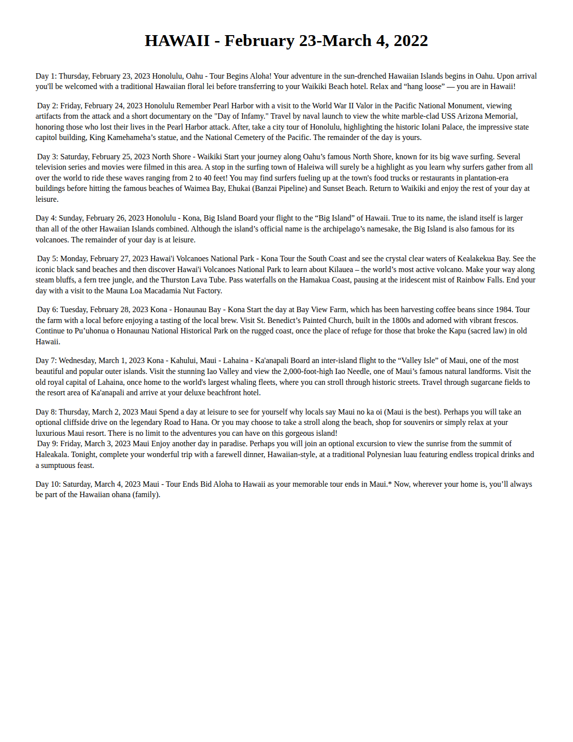HAWAII - February 23-March 4, 2022
Day 1: Thursday, February 23, 2023 Honolulu, Oahu - Tour Begins Aloha! Your adventure in the sun-drenched Hawaiian Islands begins in Oahu. Upon arrival you'll be welcomed with a traditional Hawaiian floral lei before transferring to your Waikiki Beach hotel. Relax and “hang loose” — you are in Hawaii!
Day 2: Friday, February 24, 2023 Honolulu Remember Pearl Harbor with a visit to the World War II Valor in the Pacific National Monument, viewing artifacts from the attack and a short documentary on the "Day of Infamy." Travel by naval launch to view the white marble-clad USS Arizona Memorial, honoring those who lost their lives in the Pearl Harbor attack. After, take a city tour of Honolulu, highlighting the historic Iolani Palace, the impressive state capitol building, King Kamehameha’s statue, and the National Cemetery of the Pacific. The remainder of the day is yours.
Day 3: Saturday, February 25, 2023 North Shore - Waikiki Start your journey along Oahu’s famous North Shore, known for its big wave surfing. Several television series and movies were filmed in this area. A stop in the surfing town of Haleiwa will surely be a highlight as you learn why surfers gather from all over the world to ride these waves ranging from 2 to 40 feet! You may find surfers fueling up at the town's food trucks or restaurants in plantation-era buildings before hitting the famous beaches of Waimea Bay, Ehukai (Banzai Pipeline) and Sunset Beach. Return to Waikiki and enjoy the rest of your day at leisure.
Day 4: Sunday, February 26, 2023 Honolulu - Kona, Big Island Board your flight to the “Big Island” of Hawaii. True to its name, the island itself is larger than all of the other Hawaiian Islands combined. Although the island’s official name is the archipelago’s namesake, the Big Island is also famous for its volcanoes. The remainder of your day is at leisure.
Day 5: Monday, February 27, 2023 Hawai'i Volcanoes National Park - Kona Tour the South Coast and see the crystal clear waters of Kealakekua Bay. See the iconic black sand beaches and then discover Hawai'i Volcanoes National Park to learn about Kilauea – the world’s most active volcano. Make your way along steam bluffs, a fern tree jungle, and the Thurston Lava Tube. Pass waterfalls on the Hamakua Coast, pausing at the iridescent mist of Rainbow Falls. End your day with a visit to the Mauna Loa Macadamia Nut Factory.
Day 6: Tuesday, February 28, 2023 Kona - Honaunau Bay - Kona Start the day at Bay View Farm, which has been harvesting coffee beans since 1984. Tour the farm with a local before enjoying a tasting of the local brew. Visit St. Benedict’s Painted Church, built in the 1800s and adorned with vibrant frescos. Continue to Pu’uhonua o Honaunau National Historical Park on the rugged coast, once the place of refuge for those that broke the Kapu (sacred law) in old Hawaii.
Day 7: Wednesday, March 1, 2023 Kona - Kahului, Maui - Lahaina - Ka'anapali Board an inter-island flight to the “Valley Isle” of Maui, one of the most beautiful and popular outer islands. Visit the stunning Iao Valley and view the 2,000-foot-high Iao Needle, one of Maui’s famous natural landforms. Visit the old royal capital of Lahaina, once home to the world's largest whaling fleets, where you can stroll through historic streets. Travel through sugarcane fields to the resort area of Ka'anapali and arrive at your deluxe beachfront hotel.
Day 8: Thursday, March 2, 2023 Maui Spend a day at leisure to see for yourself why locals say Maui no ka oi (Maui is the best). Perhaps you will take an optional cliffside drive on the legendary Road to Hana. Or you may choose to take a stroll along the beach, shop for souvenirs or simply relax at your luxurious Maui resort. There is no limit to the adventures you can have on this gorgeous island!
Day 9: Friday, March 3, 2023 Maui Enjoy another day in paradise. Perhaps you will join an optional excursion to view the sunrise from the summit of Haleakala. Tonight, complete your wonderful trip with a farewell dinner, Hawaiian-style, at a traditional Polynesian luau featuring endless tropical drinks and a sumptuous feast.
Day 10: Saturday, March 4, 2023 Maui - Tour Ends Bid Aloha to Hawaii as your memorable tour ends in Maui.* Now, wherever your home is, you’ll always be part of the Hawaiian ohana (family).